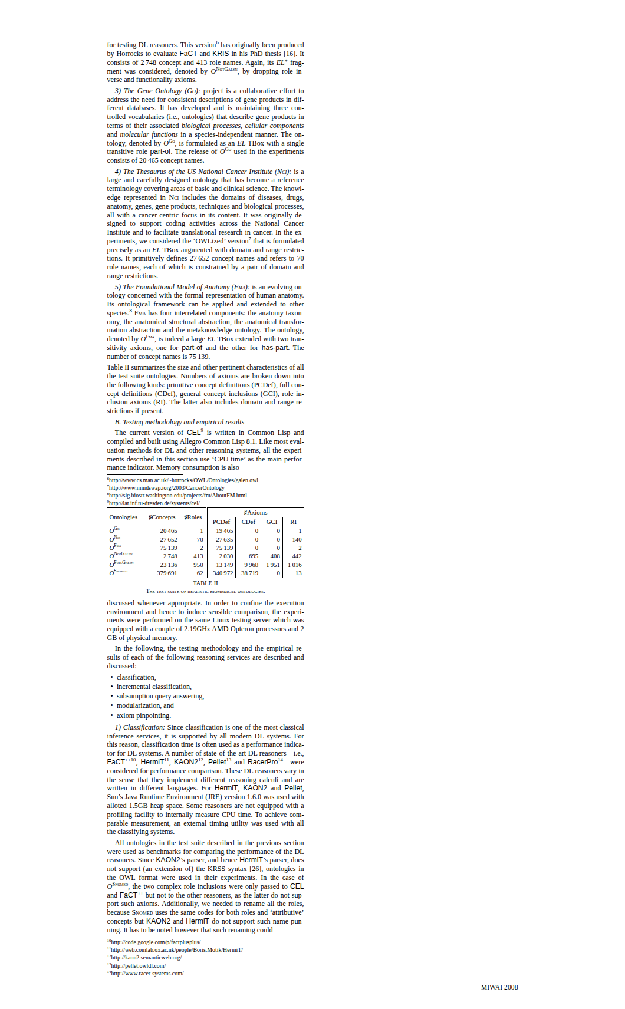for testing DL reasoners. This version6 has originally been produced by Horrocks to evaluate FaCT and KRIS in his PhD thesis [16]. It consists of 2 748 concept and 413 role names. Again, its EL+ fragment was considered, denoted by ONotGalen, by dropping role inverse and functionality axioms.
3) The Gene Ontology (Go): project is a collaborative effort to address the need for consistent descriptions of gene products in different databases. It has developed and is maintaining three controlled vocabularies (i.e., ontologies) that describe gene products in terms of their associated biological processes, cellular components and molecular functions in a species-independent manner. The ontology, denoted by OGo, is formulated as an EL TBox with a single transitive role part-of. The release of OGo used in the experiments consists of 20 465 concept names.
4) The Thesaurus of the US National Cancer Institute (Nci): is a large and carefully designed ontology that has become a reference terminology covering areas of basic and clinical science. The knowledge represented in Nci includes the domains of diseases, drugs, anatomy, genes, gene products, techniques and biological processes, all with a cancer-centric focus in its content. It was originally designed to support coding activities across the National Cancer Institute and to facilitate translational research in cancer. In the experiments, we considered the ‘OWLized’ version7 that is formulated precisely as an EL TBox augmented with domain and range restrictions. It primitively defines 27 652 concept names and refers to 70 role names, each of which is constrained by a pair of domain and range restrictions.
5) The Foundational Model of Anatomy (Fma): is an evolving ontology concerned with the formal representation of human anatomy. Its ontological framework can be applied and extended to other species.8 Fma has four interrelated components: the anatomy taxonomy, the anatomical structural abstraction, the anatomical transformation abstraction and the metaknowledge ontology. The ontology, denoted by OFma, is indeed a large EL TBox extended with two transitivity axioms, one for part-of and the other for has-part. The number of concept names is 75 139.
Table II summarizes the size and other pertinent characteristics of all the test-suite ontologies. Numbers of axioms are broken down into the following kinds: primitive concept definitions (PCDef), full concept definitions (CDef), general concept inclusions (GCI), role inclusion axioms (RI). The latter also includes domain and range restrictions if present.
B. Testing methodology and empirical results
The current version of CEL9 is written in Common Lisp and compiled and built using Allegro Common Lisp 8.1. Like most evaluation methods for DL and other reasoning systems, all the experiments described in this section use ‘CPU time’ as the main performance indicator. Memory consumption is also
6http://www.cs.man.ac.uk/~horrocks/OWL/Ontologies/galen.owl
7http://www.mindswap.iorg/2003/CancerOntology
8http://sig.biostr.washington.edu/projects/fm/AboutFM.html
9http://lat.inf.tu-dresden.de/systems/cel/
| Ontologies | ♯Concepts | ♯Roles | ♯Axioms |
| PCDef | CDef | GCI | RI |
| O Go | 20 465 | 1 | 19 465 | 0 | 0 | 1 |
| O Nci | 27 652 | 70 | 27 635 | 0 | 0 | 140 |
| O Fma | 75 139 | 2 | 75 139 | 0 | 0 | 2 |
| O NotGalen | 2 748 | 413 | 2 030 | 695 | 408 | 442 |
| O FullGalen | 23 136 | 950 | 13 149 | 9 968 | 1 951 | 1 016 |
| O Snomed | 379 691 | 62 | 340 972 | 38 719 | 0 | 13 |
TABLE II
The test suite of realistic biomedical ontologies.
discussed whenever appropriate. In order to confine the execution environment and hence to induce sensible comparison, the experiments were performed on the same Linux testing server which was equipped with a couple of 2.19GHz AMD Opteron processors and 2 GB of physical memory.
In the following, the testing methodology and the empirical results of each of the following reasoning services are described and discussed:
classification,
incremental classification,
subsumption query answering,
modularization, and
axiom pinpointing.
1) Classification: Since classification is one of the most classical inference services, it is supported by all modern DL systems. For this reason, classification time is often used as a performance indicator for DL systems. A number of state-of-the-art DL reasoners—i.e., FaCT++10, HermiT11, KAON212, Pellet13 and RacerPro14—were considered for performance comparison. These DL reasoners vary in the sense that they implement different reasoning calculi and are written in different languages. For HermiT, KAON2 and Pellet, Sun’s Java Runtime Environment (JRE) version 1.6.0 was used with alloted 1.5GB heap space. Some reasoners are not equipped with a profiling facility to internally measure CPU time. To achieve comparable measurement, an external timing utility was used with all the classifying systems.
All ontologies in the test suite described in the previous section were used as benchmarks for comparing the performance of the DL reasoners. Since KAON2’s parser, and hence HermiT’s parser, does not support (an extension of) the KRSS syntax [26], ontologies in the OWL format were used in their experiments. In the case of OSnomed, the two complex role inclusions were only passed to CEL and FaCT++ but not to the other reasoners, as the latter do not support such axioms. Additionally, we needed to rename all the roles, because Snomed uses the same codes for both roles and ‘attributive’ concepts but KAON2 and HermiT do not support such name punning. It has to be noted however that such renaming could
10http://code.google.com/p/factplusplus/
11http://web.comlab.ox.ac.uk/people/Boris.Motik/HermiT/
12http://kaon2.semanticweb.org/
13http://pellet.owldl.com/
14http://www.racer-systems.com/
MIWAI 2008